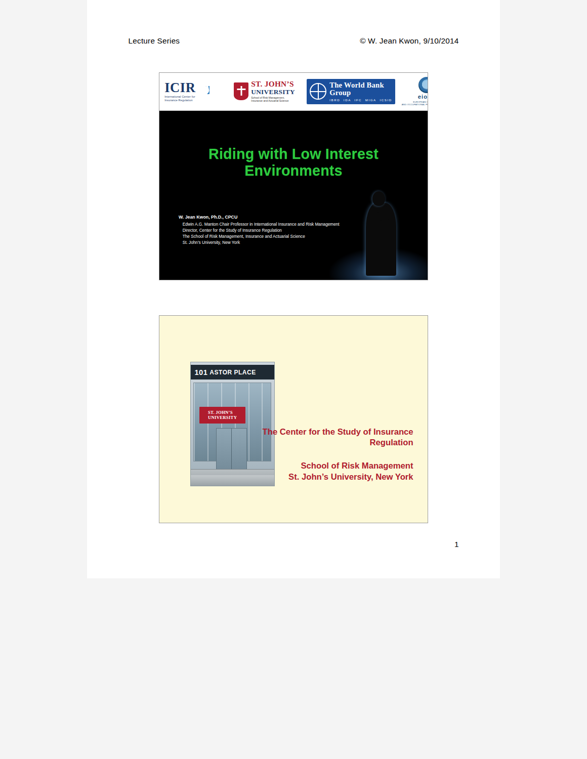Lecture Series © W. Jean Kwon, 9/10/2014
ICIR
International Center for
Insurance Regulation
ST. JOHN’S
UNIVERSITY
School of Risk Management,
Insurance and Actuarial Science
The World Bank Group
IBRD IDA IFC MIGA ICSID
eiopa
EUROPEAN INSURANCE
AND OCCUPATIONAL PENSIONS AUTHORITY
Riding with Low Interest Environments
W. Jean Kwon, Ph.D., CPCU Edwin A.G. Manton Chair Professor in International Insurance and Risk Management Director, Center for the Study of Insurance Regulation The School of Risk Management, Insurance and Actuarial Science St. John’s University, New York
101 ASTOR PLACE
ST. JOHN’S
UNIVERSITY
The Center for the Study of Insurance
Regulation
School of Risk Management
St. John’s University, New York
1